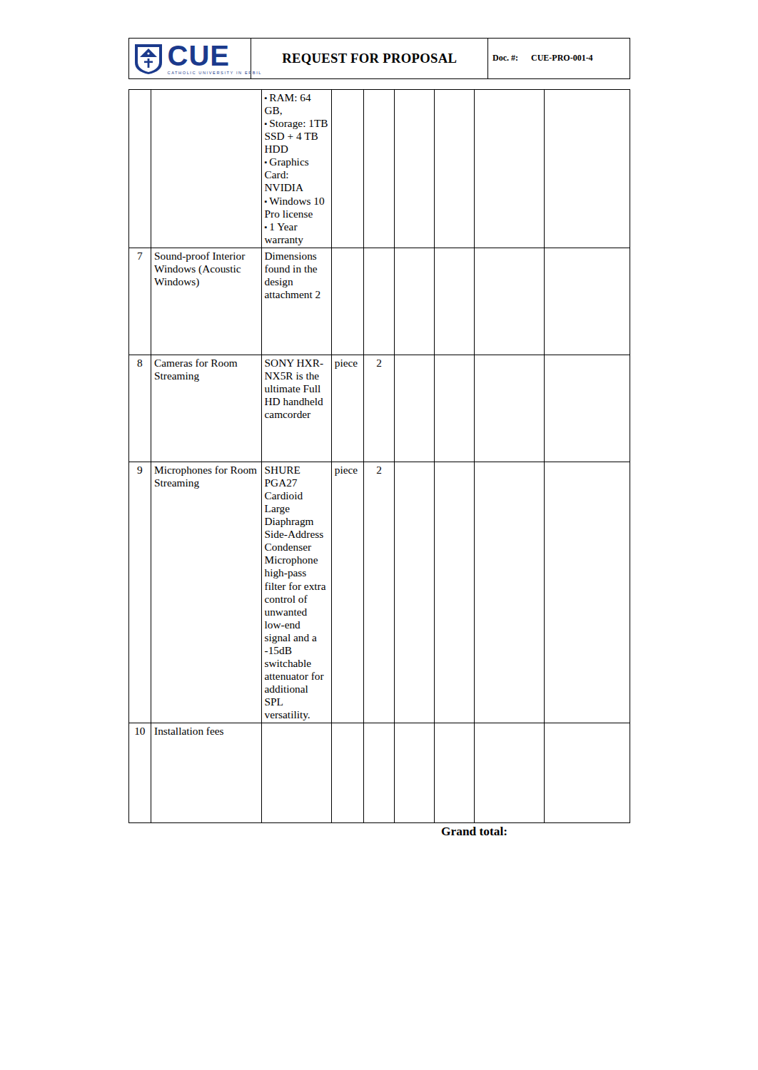| CUE CATHOLIC UNIVERSITY IN ERBIL | REQUEST FOR PROPOSAL | Doc. #: CUE-PRO-001-4 |
| | | RAM: 64 GB, Storage: 1TB SSD + 4 TB HDD Graphics Card: NVIDIA Windows 10 Pro license 1 Year warranty | | | | | | |
| 7 | Sound-proof Interior Windows (Acoustic Windows) | Dimensions found in the design attachment 2 | | | | | | |
| 8 | Cameras for Room Streaming | SONY HXR-NX5R is the ultimate Full HD handheld camcorder | piece | 2 | | | | |
| 9 | Microphones for Room Streaming | SHURE PGA27 Cardioid Large Diaphragm Side-Address Condenser Microphone high-pass filter for extra control of unwanted low-end signal and a -15dB switchable attenuator for additional SPL versatility. | piece | 2 | | | | |
| 10 | Installation fees | | | | | | | |
Grand total: